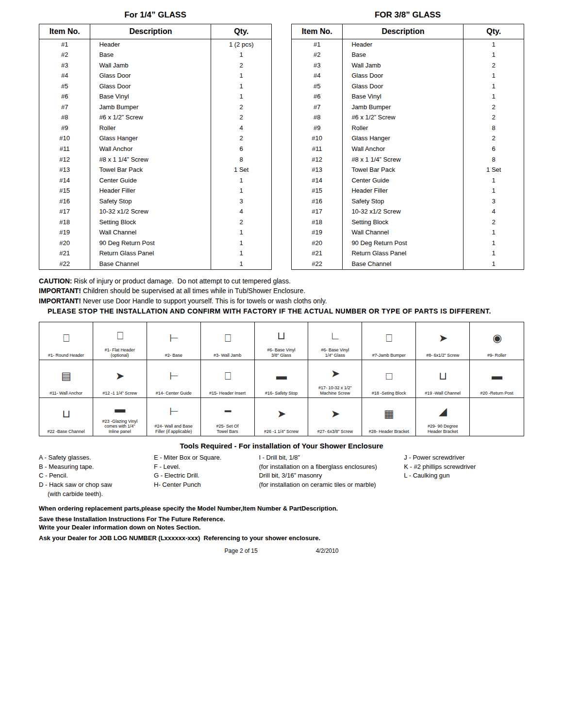For 1/4” GLASS
| Item No. | Description | Qty. |
| --- | --- | --- |
| #1 | Header | 1 (2 pcs) |
| #2 | Base | 1 |
| #3 | Wall Jamb | 2 |
| #4 | Glass Door | 1 |
| #5 | Glass Door | 1 |
| #6 | Base Vinyl | 1 |
| #7 | Jamb Bumper | 2 |
| #8 | #6 x 1/2” Screw | 2 |
| #9 | Roller | 4 |
| #10 | Glass Hanger | 2 |
| #11 | Wall Anchor | 6 |
| #12 | #8 x 1 1/4” Screw | 8 |
| #13 | Towel Bar Pack | 1 Set |
| #14 | Center Guide | 1 |
| #15 | Header Filler | 1 |
| #16 | Safety Stop | 3 |
| #17 | 10-32 x1/2 Screw | 4 |
| #18 | Setting Block | 2 |
| #19 | Wall Channel | 1 |
| #20 | 90 Deg Return Post | 1 |
| #21 | Return Glass Panel | 1 |
| #22 | Base Channel | 1 |
FOR 3/8” GLASS
| Item No. | Description | Qty. |
| --- | --- | --- |
| #1 | Header | 1 |
| #2 | Base | 1 |
| #3 | Wall Jamb | 2 |
| #4 | Glass Door | 1 |
| #5 | Glass Door | 1 |
| #6 | Base Vinyl | 1 |
| #7 | Jamb Bumper | 2 |
| #8 | #6 x 1/2” Screw | 2 |
| #9 | Roller | 8 |
| #10 | Glass Hanger | 2 |
| #11 | Wall Anchor | 6 |
| #12 | #8 x 1 1/4” Screw | 8 |
| #13 | Towel Bar Pack | 1 Set |
| #14 | Center Guide | 1 |
| #15 | Header Filler | 1 |
| #16 | Safety Stop | 3 |
| #17 | 10-32 x1/2 Screw | 4 |
| #18 | Setting Block | 2 |
| #19 | Wall Channel | 1 |
| #20 | 90 Deg Return Post | 1 |
| #21 | Return Glass Panel | 1 |
| #22 | Base Channel | 1 |
CAUTION: Risk of injury or product damage. Do not attempt to cut tempered glass.
IMPORTANT! Children should be supervised at all times while in Tub/Shower Enclosure.
IMPORTANT! Never use Door Handle to support yourself. This is for towels or wash cloths only.
PLEASE STOP THE INSTALLATION AND CONFIRM WITH FACTORY IF THE ACTUAL NUMBER OR TYPE OF PARTS IS DIFFERENT.
⎕
#1- Round Header
⎕
#1- Flat Header
(optional)
⊢
#2- Base
⎕
#3- Wall Jamb
⊔
#6- Base Vinyl
3/8” Glass
∟
#6- Base Vinyl
1/4” Glass
⎕
#7-Jamb Bumper
➤
#8- 6x1/2” Screw
◉
#9- Roller
▤
#11- Wall Anchor
➤
#12 -1 1/4” Screw
⊢
#14- Center Guide
⎕
#15- Header Insert
▬
#16- Safety Stop
➤
#17- 10-32 x 1/2"
Machine Screw
□
#18 -Seting Block
⊔
#19 -Wall Channel
▬
#20 -Return Post
⊔
#22 -Base Channel
▬
#23 -Glazing Vinyl
comes with 1/4”
Inline panel
⊢
#24- Wall and Base
Filler (if applicable)
━
#25- Set Of
Towel Bars
➤
#26 -1 1/4” Screw
➤
#27- 6x3/8” Screw
▦
#28- Header Bracket
◢
#29- 90 Degree
Header Bracket
Tools Required - For installation of Your Shower Enclosure
A - Safety glasses.
B - Measuring tape.
C - Pencil.
D - Hack saw or chop saw
(with carbide teeth).
E - Miter Box or Square.
F - Level.
G - Electric Drill.
H- Center Punch
I - Drill bit, 1/8”
(for installation on a fiberglass enclosures)
Drill bit, 3/16” masonry
(for installation on ceramic tiles or marble)
J - Power screwdriver
K - #2 phillips screwdriver
L - Caulking gun
When ordering replacement parts,please specify the Model Number,Item Number & PartDescription.
Save these Installation Instructions For The Future Reference.
Write your Dealer information down on Notes Section.
Ask your Dealer for JOB LOG NUMBER (Lxxxxxx-xxx) Referencing to your shower enclosure.
Page 2 of 15 4/2/2010